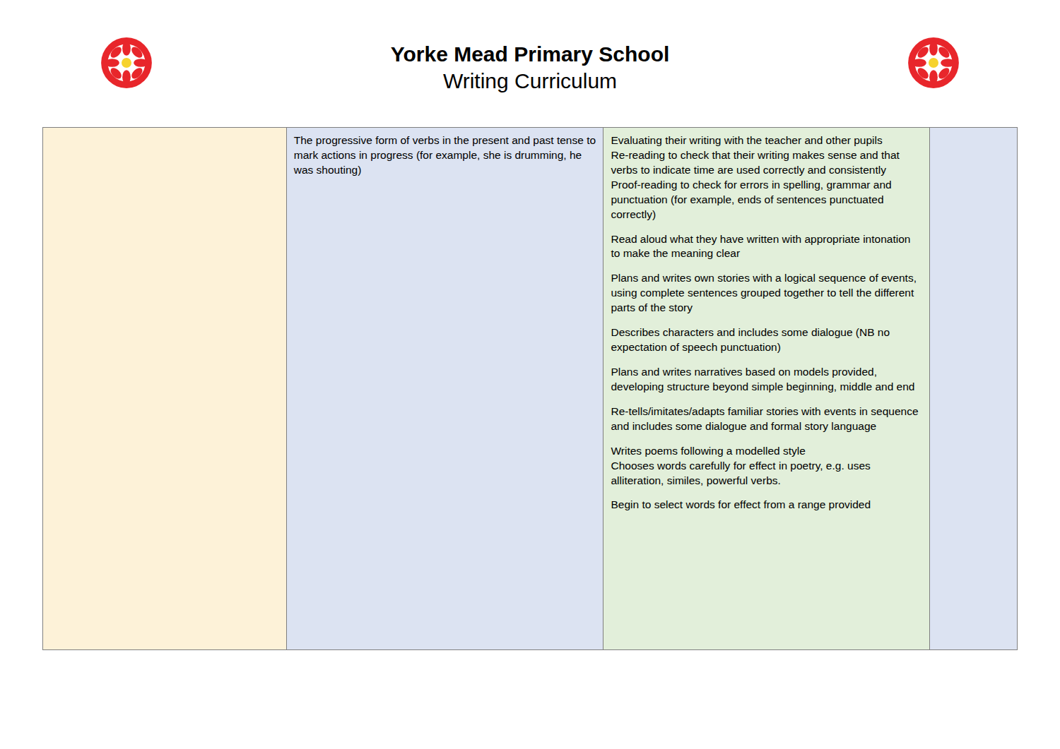Yorke Mead Primary School
Writing Curriculum
| | The progressive form of verbs in the present and past tense to mark actions in progress (for example, she is drumming, he was shouting) | Evaluating their writing with the teacher and other pupils Re-reading to check that their writing makes sense and that verbs to indicate time are used correctly and consistently Proof-reading to check for errors in spelling, grammar and punctuation (for example, ends of sentences punctuated correctly) Read aloud what they have written with appropriate intonation to make the meaning clear Plans and writes own stories with a logical sequence of events, using complete sentences grouped together to tell the different parts of the story Describes characters and includes some dialogue (NB no expectation of speech punctuation) Plans and writes narratives based on models provided, developing structure beyond simple beginning, middle and end Re-tells/imitates/adapts familiar stories with events in sequence and includes some dialogue and formal story language Writes poems following a modelled style Chooses words carefully for effect in poetry, e.g. uses alliteration, similes, powerful verbs. Begin to select words for effect from a range provided | |